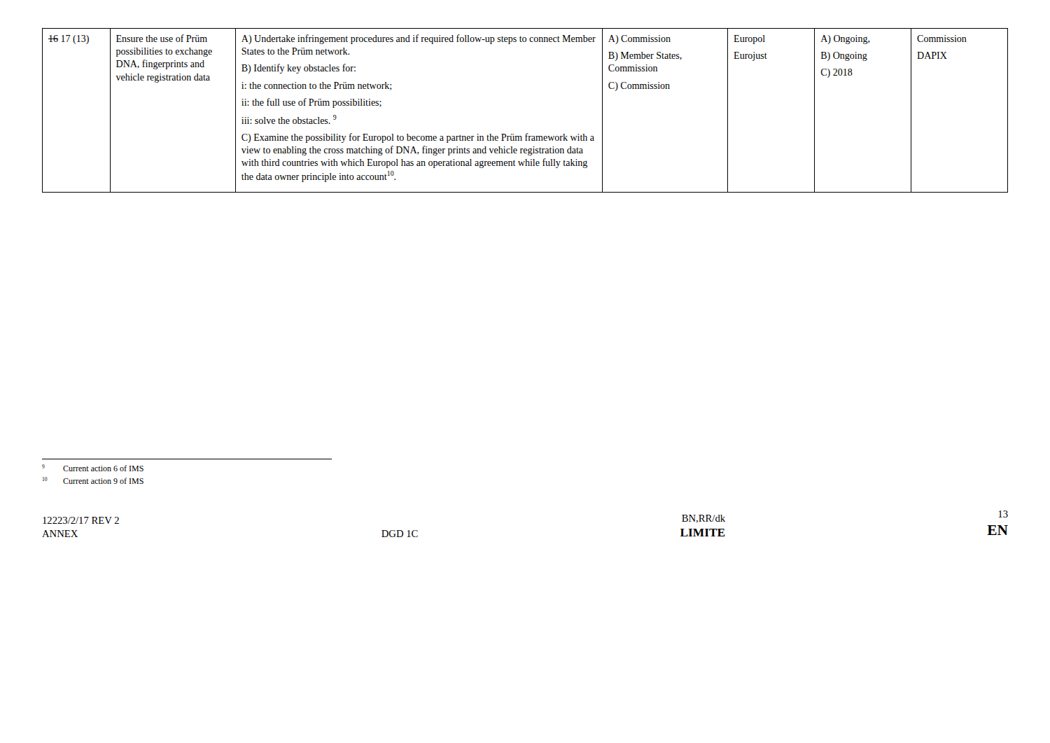| 16 17 (13) | Ensure the use of Prüm possibilities to exchange DNA, fingerprints and vehicle registration data | A) Undertake infringement procedures and if required follow-up steps to connect Member States to the Prüm network. B) Identify key obstacles for: i: the connection to the Prüm network; ii: the full use of Prüm possibilities; iii: solve the obstacles. 9 C) Examine the possibility for Europol to become a partner in the Prüm framework with a view to enabling the cross matching of DNA, finger prints and vehicle registration data with third countries with which Europol has an operational agreement while fully taking the data owner principle into account 10 . | A) Commission B) Member States, Commission C) Commission | Europol Eurojust | A) Ongoing, B) Ongoing C) 2018 | Commission DAPIX |
9
Current action 6 of IMS
10
Current action 9 of IMS
12223/2/17 REV 2
ANNEX
DGD 1C
BN,RR/dk
LIMITE
13
EN